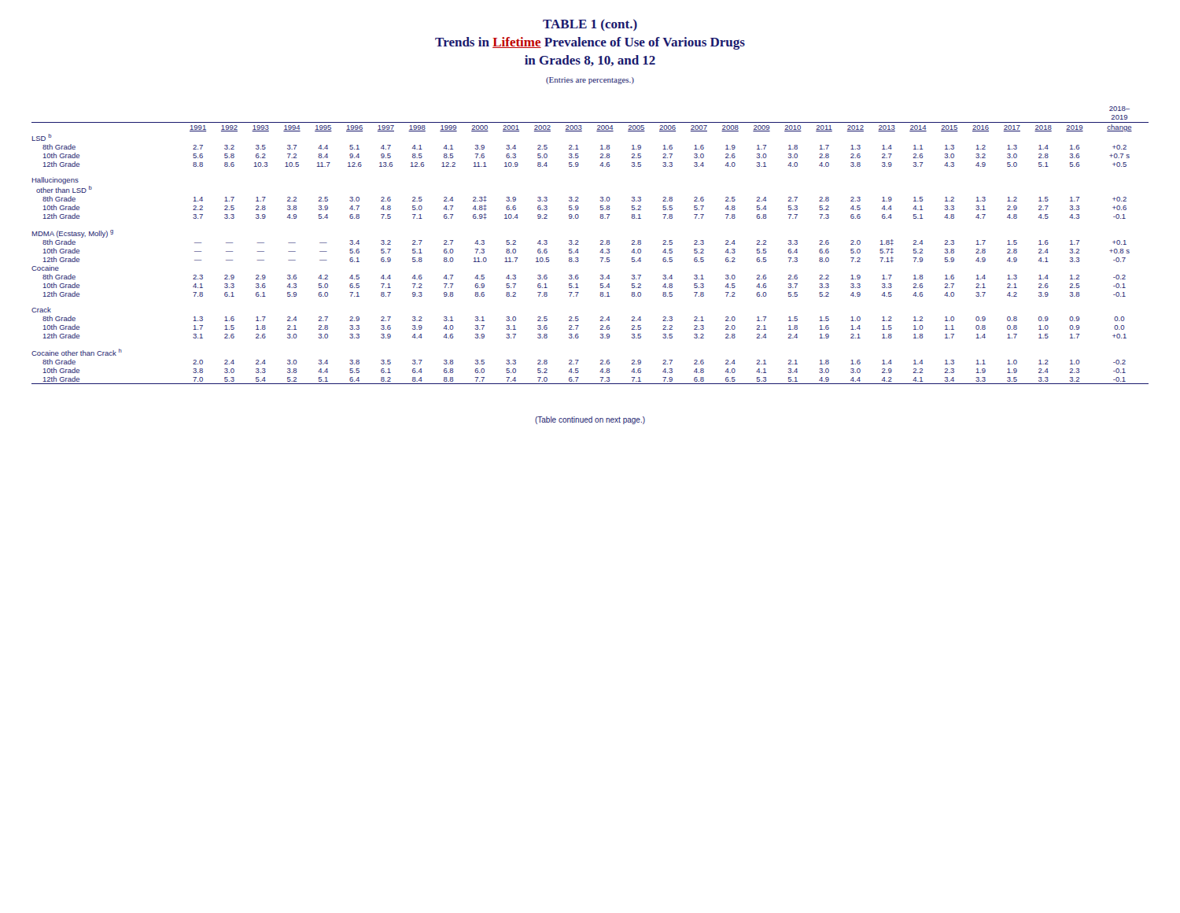TABLE 1 (cont.)
Trends in Lifetime Prevalence of Use of Various Drugs
in Grades 8, 10, and 12
(Entries are percentages.)
| | | 2018– |
| --- | --- | --- |
| | | 2019 |
| | 1991 | 1992 | 1993 | 1994 | 1995 | 1996 | 1997 | 1998 | 1999 | 2000 | 2001 | 2002 | 2003 | 2004 | 2005 | 2006 | 2007 | 2008 | 2009 | 2010 | 2011 | 2012 | 2013 | 2014 | 2015 | 2016 | 2017 | 2018 | 2019 | change |
| LSD b | |
| 8th Grade | 2.7 | 3.2 | 3.5 | 3.7 | 4.4 | 5.1 | 4.7 | 4.1 | 4.1 | 3.9 | 3.4 | 2.5 | 2.1 | 1.8 | 1.9 | 1.6 | 1.6 | 1.9 | 1.7 | 1.8 | 1.7 | 1.3 | 1.4 | 1.1 | 1.3 | 1.2 | 1.3 | 1.4 | 1.6 | +0.2 |
| 10th Grade | 5.6 | 5.8 | 6.2 | 7.2 | 8.4 | 9.4 | 9.5 | 8.5 | 8.5 | 7.6 | 6.3 | 5.0 | 3.5 | 2.8 | 2.5 | 2.7 | 3.0 | 2.6 | 3.0 | 3.0 | 2.8 | 2.6 | 2.7 | 2.6 | 3.0 | 3.2 | 3.0 | 2.8 | 3.6 | +0.7 s |
| 12th Grade | 8.8 | 8.6 | 10.3 | 10.5 | 11.7 | 12.6 | 13.6 | 12.6 | 12.2 | 11.1 | 10.9 | 8.4 | 5.9 | 4.6 | 3.5 | 3.3 | 3.4 | 4.0 | 3.1 | 4.0 | 4.0 | 3.8 | 3.9 | 3.7 | 4.3 | 4.9 | 5.0 | 5.1 | 5.6 | +0.5 |
| Hallucinogens | |
| other than LSD b | |
| 8th Grade | 1.4 | 1.7 | 1.7 | 2.2 | 2.5 | 3.0 | 2.6 | 2.5 | 2.4 | 2.3‡ | 3.9 | 3.3 | 3.2 | 3.0 | 3.3 | 2.8 | 2.6 | 2.5 | 2.4 | 2.7 | 2.8 | 2.3 | 1.9 | 1.5 | 1.2 | 1.3 | 1.2 | 1.5 | 1.7 | +0.2 |
| 10th Grade | 2.2 | 2.5 | 2.8 | 3.8 | 3.9 | 4.7 | 4.8 | 5.0 | 4.7 | 4.8‡ | 6.6 | 6.3 | 5.9 | 5.8 | 5.2 | 5.5 | 5.7 | 4.8 | 5.4 | 5.3 | 5.2 | 4.5 | 4.4 | 4.1 | 3.3 | 3.1 | 2.9 | 2.7 | 3.3 | +0.6 |
| 12th Grade | 3.7 | 3.3 | 3.9 | 4.9 | 5.4 | 6.8 | 7.5 | 7.1 | 6.7 | 6.9‡ | 10.4 | 9.2 | 9.0 | 8.7 | 8.1 | 7.8 | 7.7 | 7.8 | 6.8 | 7.7 | 7.3 | 6.6 | 6.4 | 5.1 | 4.8 | 4.7 | 4.8 | 4.5 | 4.3 | -0.1 |
| MDMA (Ecstasy, Molly) g | |
| 8th Grade | — | — | — | — | — | 3.4 | 3.2 | 2.7 | 2.7 | 4.3 | 5.2 | 4.3 | 3.2 | 2.8 | 2.8 | 2.5 | 2.3 | 2.4 | 2.2 | 3.3 | 2.6 | 2.0 | 1.8‡ | 2.4 | 2.3 | 1.7 | 1.5 | 1.6 | 1.7 | +0.1 |
| 10th Grade | — | — | — | — | — | 5.6 | 5.7 | 5.1 | 6.0 | 7.3 | 8.0 | 6.6 | 5.4 | 4.3 | 4.0 | 4.5 | 5.2 | 4.3 | 5.5 | 6.4 | 6.6 | 5.0 | 5.7‡ | 5.2 | 3.8 | 2.8 | 2.8 | 2.4 | 3.2 | +0.8 s |
| 12th Grade | — | — | — | — | — | 6.1 | 6.9 | 5.8 | 8.0 | 11.0 | 11.7 | 10.5 | 8.3 | 7.5 | 5.4 | 6.5 | 6.5 | 6.2 | 6.5 | 7.3 | 8.0 | 7.2 | 7.1‡ | 7.9 | 5.9 | 4.9 | 4.9 | 4.1 | 3.3 | -0.7 |
| Cocaine | |
| 8th Grade | 2.3 | 2.9 | 2.9 | 3.6 | 4.2 | 4.5 | 4.4 | 4.6 | 4.7 | 4.5 | 4.3 | 3.6 | 3.6 | 3.4 | 3.7 | 3.4 | 3.1 | 3.0 | 2.6 | 2.6 | 2.2 | 1.9 | 1.7 | 1.8 | 1.6 | 1.4 | 1.3 | 1.4 | 1.2 | -0.2 |
| 10th Grade | 4.1 | 3.3 | 3.6 | 4.3 | 5.0 | 6.5 | 7.1 | 7.2 | 7.7 | 6.9 | 5.7 | 6.1 | 5.1 | 5.4 | 5.2 | 4.8 | 5.3 | 4.5 | 4.6 | 3.7 | 3.3 | 3.3 | 3.3 | 2.6 | 2.7 | 2.1 | 2.1 | 2.6 | 2.5 | -0.1 |
| 12th Grade | 7.8 | 6.1 | 6.1 | 5.9 | 6.0 | 7.1 | 8.7 | 9.3 | 9.8 | 8.6 | 8.2 | 7.8 | 7.7 | 8.1 | 8.0 | 8.5 | 7.8 | 7.2 | 6.0 | 5.5 | 5.2 | 4.9 | 4.5 | 4.6 | 4.0 | 3.7 | 4.2 | 3.9 | 3.8 | -0.1 |
| Crack | |
| 8th Grade | 1.3 | 1.6 | 1.7 | 2.4 | 2.7 | 2.9 | 2.7 | 3.2 | 3.1 | 3.1 | 3.0 | 2.5 | 2.5 | 2.4 | 2.4 | 2.3 | 2.1 | 2.0 | 1.7 | 1.5 | 1.5 | 1.0 | 1.2 | 1.2 | 1.0 | 0.9 | 0.8 | 0.9 | 0.9 | 0.0 |
| 10th Grade | 1.7 | 1.5 | 1.8 | 2.1 | 2.8 | 3.3 | 3.6 | 3.9 | 4.0 | 3.7 | 3.1 | 3.6 | 2.7 | 2.6 | 2.5 | 2.2 | 2.3 | 2.0 | 2.1 | 1.8 | 1.6 | 1.4 | 1.5 | 1.0 | 1.1 | 0.8 | 0.8 | 1.0 | 0.9 | 0.0 |
| 12th Grade | 3.1 | 2.6 | 2.6 | 3.0 | 3.0 | 3.3 | 3.9 | 4.4 | 4.6 | 3.9 | 3.7 | 3.8 | 3.6 | 3.9 | 3.5 | 3.5 | 3.2 | 2.8 | 2.4 | 2.4 | 1.9 | 2.1 | 1.8 | 1.8 | 1.7 | 1.4 | 1.7 | 1.5 | 1.7 | +0.1 |
| Cocaine other than Crack h | |
| 8th Grade | 2.0 | 2.4 | 2.4 | 3.0 | 3.4 | 3.8 | 3.5 | 3.7 | 3.8 | 3.5 | 3.3 | 2.8 | 2.7 | 2.6 | 2.9 | 2.7 | 2.6 | 2.4 | 2.1 | 2.1 | 1.8 | 1.6 | 1.4 | 1.4 | 1.3 | 1.1 | 1.0 | 1.2 | 1.0 | -0.2 |
| 10th Grade | 3.8 | 3.0 | 3.3 | 3.8 | 4.4 | 5.5 | 6.1 | 6.4 | 6.8 | 6.0 | 5.0 | 5.2 | 4.5 | 4.8 | 4.6 | 4.3 | 4.8 | 4.0 | 4.1 | 3.4 | 3.0 | 3.0 | 2.9 | 2.2 | 2.3 | 1.9 | 1.9 | 2.4 | 2.3 | -0.1 |
| 12th Grade | 7.0 | 5.3 | 5.4 | 5.2 | 5.1 | 6.4 | 8.2 | 8.4 | 8.8 | 7.7 | 7.4 | 7.0 | 6.7 | 7.3 | 7.1 | 7.9 | 6.8 | 6.5 | 5.3 | 5.1 | 4.9 | 4.4 | 4.2 | 4.1 | 3.4 | 3.3 | 3.5 | 3.3 | 3.2 | -0.1 |
(Table continued on next page.)